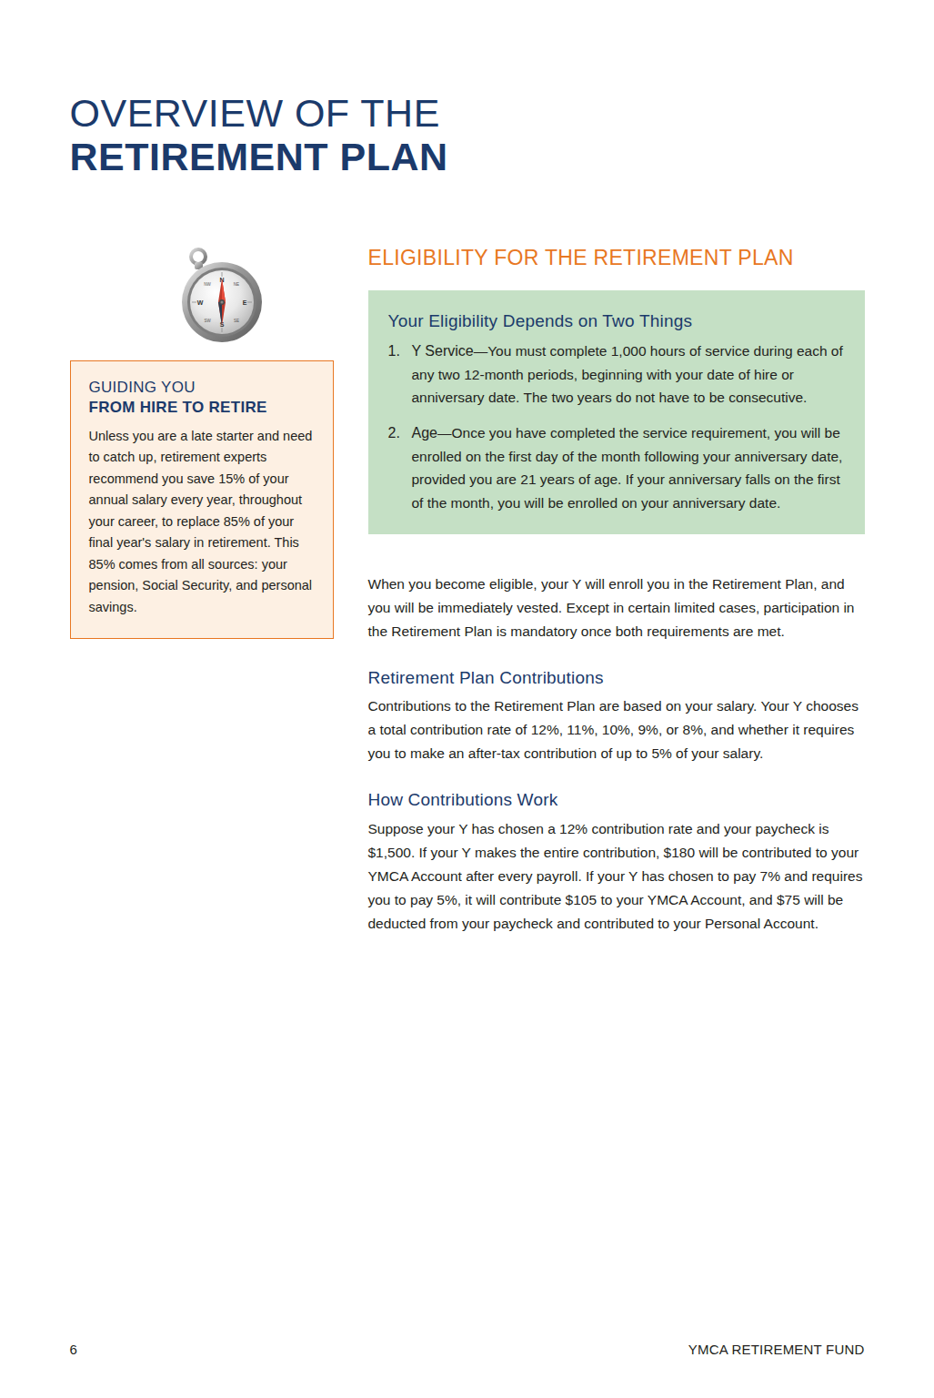Overview of the
Retirement Plan
N S W E NE NW SE SW
Guiding You
From Hire to Retire
Unless you are a late starter and need to catch up, retirement experts recommend you save 15% of your annual salary every year, throughout your career, to replace 85% of your final year's salary in retirement. This 85% comes from all sources: your pension, Social Security, and personal savings.
Eligibility for the Retirement Plan
Your Eligibility Depends on Two Things
1. Y Service—You must complete 1,000 hours of service during each of any two 12-month periods, beginning with your date of hire or anniversary date. The two years do not have to be consecutive.
2. Age—Once you have completed the service requirement, you will be enrolled on the first day of the month following your anniversary date, provided you are 21 years of age. If your anniversary falls on the first of the month, you will be enrolled on your anniversary date.
When you become eligible, your Y will enroll you in the Retirement Plan, and you will be immediately vested. Except in certain limited cases, participation in the Retirement Plan is mandatory once both requirements are met.
Retirement Plan Contributions
Contributions to the Retirement Plan are based on your salary. Your Y chooses a total contribution rate of 12%, 11%, 10%, 9%, or 8%, and whether it requires you to make an after-tax contribution of up to 5% of your salary.
How Contributions Work
Suppose your Y has chosen a 12% contribution rate and your paycheck is $1,500. If your Y makes the entire contribution, $180 will be contributed to your YMCA Account after every payroll. If your Y has chosen to pay 7% and requires you to pay 5%, it will contribute $105 to your YMCA Account, and $75 will be deducted from your paycheck and contributed to your Personal Account.
6 YMCA RETIREMENT FUND